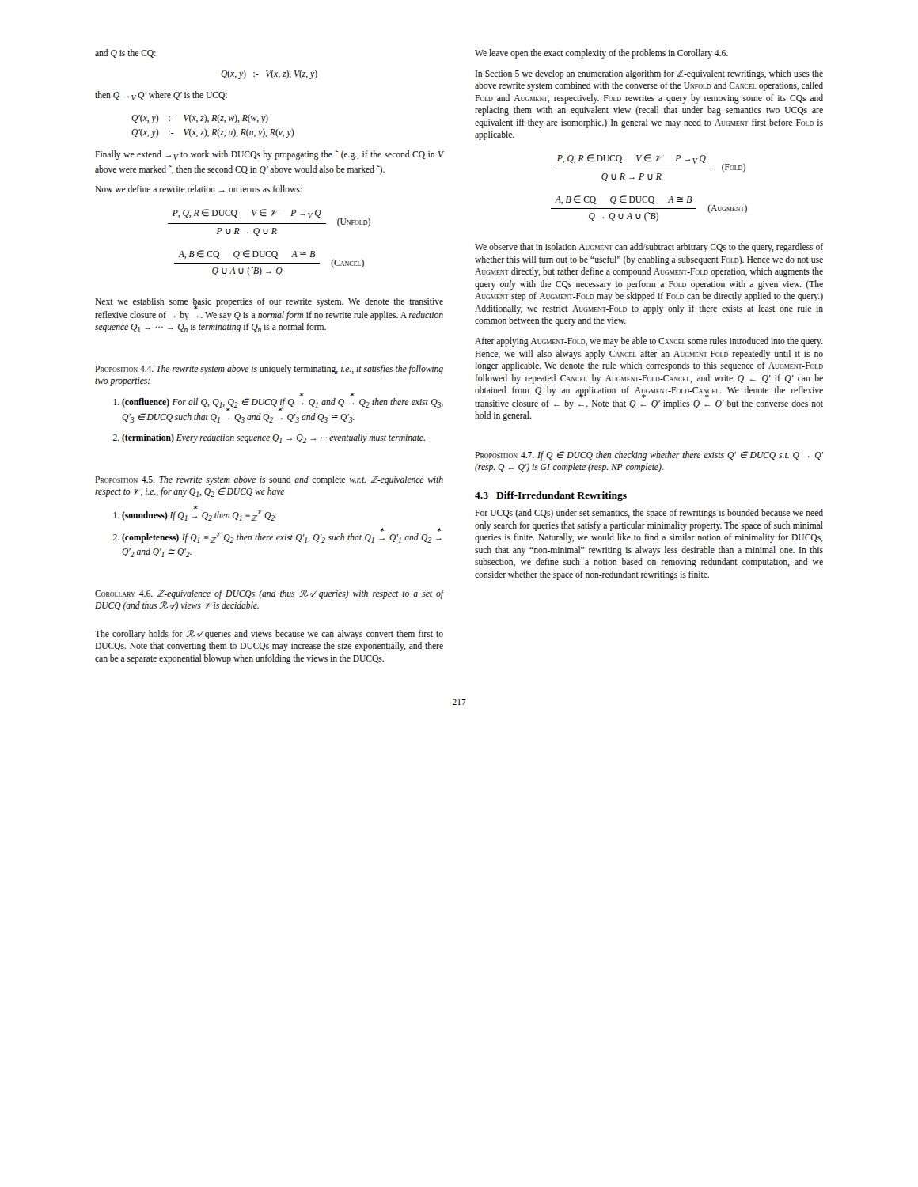and Q is the CQ:
Q(x, y) :- V(x, z), V(z, y)
then Q →V Q′ where Q′ is the UCQ:
| Q′ ( x , y ) | :- | V ( x , z ), R ( z , w ), R ( w , y ) |
| Q′ ( x , y ) | :- | V ( x , z ), R ( z , u ), R ( u , v ), R ( v , y ) |
Finally we extend →V to work with DUCQs by propagating the ˜ (e.g., if the second CQ in V above were marked ˜, then the second CQ in Q′ above would also be marked ˜).
Now we define a rewrite relation → on terms as follows:
P, Q, R ∈ DUCQ V ∈ 𝒱 P →V Q P ∪ R → Q ∪ R (Unfold)
A, B ∈ CQ Q ∈ DUCQ A ≅ B Q ∪ A ∪ (˜B) → Q (Cancel)
Next we establish some basic properties of our rewrite system. We denote the transitive reflexive closure of → by ∗→. We say Q is a normal form if no rewrite rule applies. A reduction sequence Q1 → ··· → Qn is terminating if Qn is a normal form.
Proposition 4.4. The rewrite system above is uniquely terminating, i.e., it satisfies the following two properties:
(confluence) For all Q, Q1, Q2 ∈ DUCQ if Q ∗→ Q1 and Q ∗→ Q2 then there exist Q3, Q′3 ∈ DUCQ such that Q1 ∗→ Q3 and Q2 ∗→ Q′3 and Q3 ≅ Q′3.
(termination) Every reduction sequence Q1 → Q2 → ··· eventually must terminate.
Proposition 4.5. The rewrite system above is sound and complete w.r.t. ℤ-equivalence with respect to 𝒱, i.e., for any Q1, Q2 ∈ DUCQ we have
(soundness) If Q1 ∗→ Q2 then Q1 ≡ℤ𝒱 Q2.
(completeness) If Q1 ≡ℤ𝒱 Q2 then there exist Q′1, Q′2 such that Q1 ∗→ Q′1 and Q2 ∗→ Q′2 and Q′1 ≅ Q′2.
Corollary 4.6. ℤ-equivalence of DUCQs (and thus ℛ𝒜 queries) with respect to a set of DUCQ (and thus ℛ𝒜) views 𝒱 is decidable.
The corollary holds for ℛ𝒜 queries and views because we can always convert them first to DUCQs. Note that converting them to DUCQs may increase the size exponentially, and there can be a separate exponential blowup when unfolding the views in the DUCQs.
We leave open the exact complexity of the problems in Corollary 4.6.
In Section 5 we develop an enumeration algorithm for ℤ-equivalent rewritings, which uses the above rewrite system combined with the converse of the Unfold and Cancel operations, called Fold and Augment, respectively. Fold rewrites a query by removing some of its CQs and replacing them with an equivalent view (recall that under bag semantics two UCQs are equivalent iff they are isomorphic.) In general we may need to Augment first before Fold is applicable.
P, Q, R ∈ DUCQ V ∈ 𝒱 P →V Q Q ∪ R → P ∪ R (Fold)
A, B ∈ CQ Q ∈ DUCQ A ≅ B Q → Q ∪ A ∪ (˜B) (Augment)
We observe that in isolation Augment can add/subtract arbitrary CQs to the query, regardless of whether this will turn out to be “useful” (by enabling a subsequent Fold). Hence we do not use Augment directly, but rather define a compound Augment-Fold operation, which augments the query only with the CQs necessary to perform a Fold operation with a given view. (The Augment step of Augment-Fold may be skipped if Fold can be directly applied to the query.) Additionally, we restrict Augment-Fold to apply only if there exists at least one rule in common between the query and the view.
After applying Augment-Fold, we may be able to Cancel some rules introduced into the query. Hence, we will also always apply Cancel after an Augment-Fold repeatedly until it is no longer applicable. We denote the rule which corresponds to this sequence of Augment-Fold followed by repeated Cancel by Augment-Fold-Cancel, and write Q ← Q′ if Q′ can be obtained from Q by an application of Augment-Fold-Cancel. We denote the reflexive transitive closure of ← by ∗←. Note that Q ∗← Q′ implies Q ∗← Q′ but the converse does not hold in general.
Proposition 4.7. If Q ∈ DUCQ then checking whether there exists Q′ ∈ DUCQ s.t. Q → Q′ (resp. Q ← Q′) is GI-complete (resp. NP-complete).
4.3 Diff-Irredundant Rewritings
For UCQs (and CQs) under set semantics, the space of rewritings is bounded because we need only search for queries that satisfy a particular minimality property. The space of such minimal queries is finite. Naturally, we would like to find a similar notion of minimality for DUCQs, such that any “non-minimal” rewriting is always less desirable than a minimal one. In this subsection, we define such a notion based on removing redundant computation, and we consider whether the space of non-redundant rewritings is finite.
217